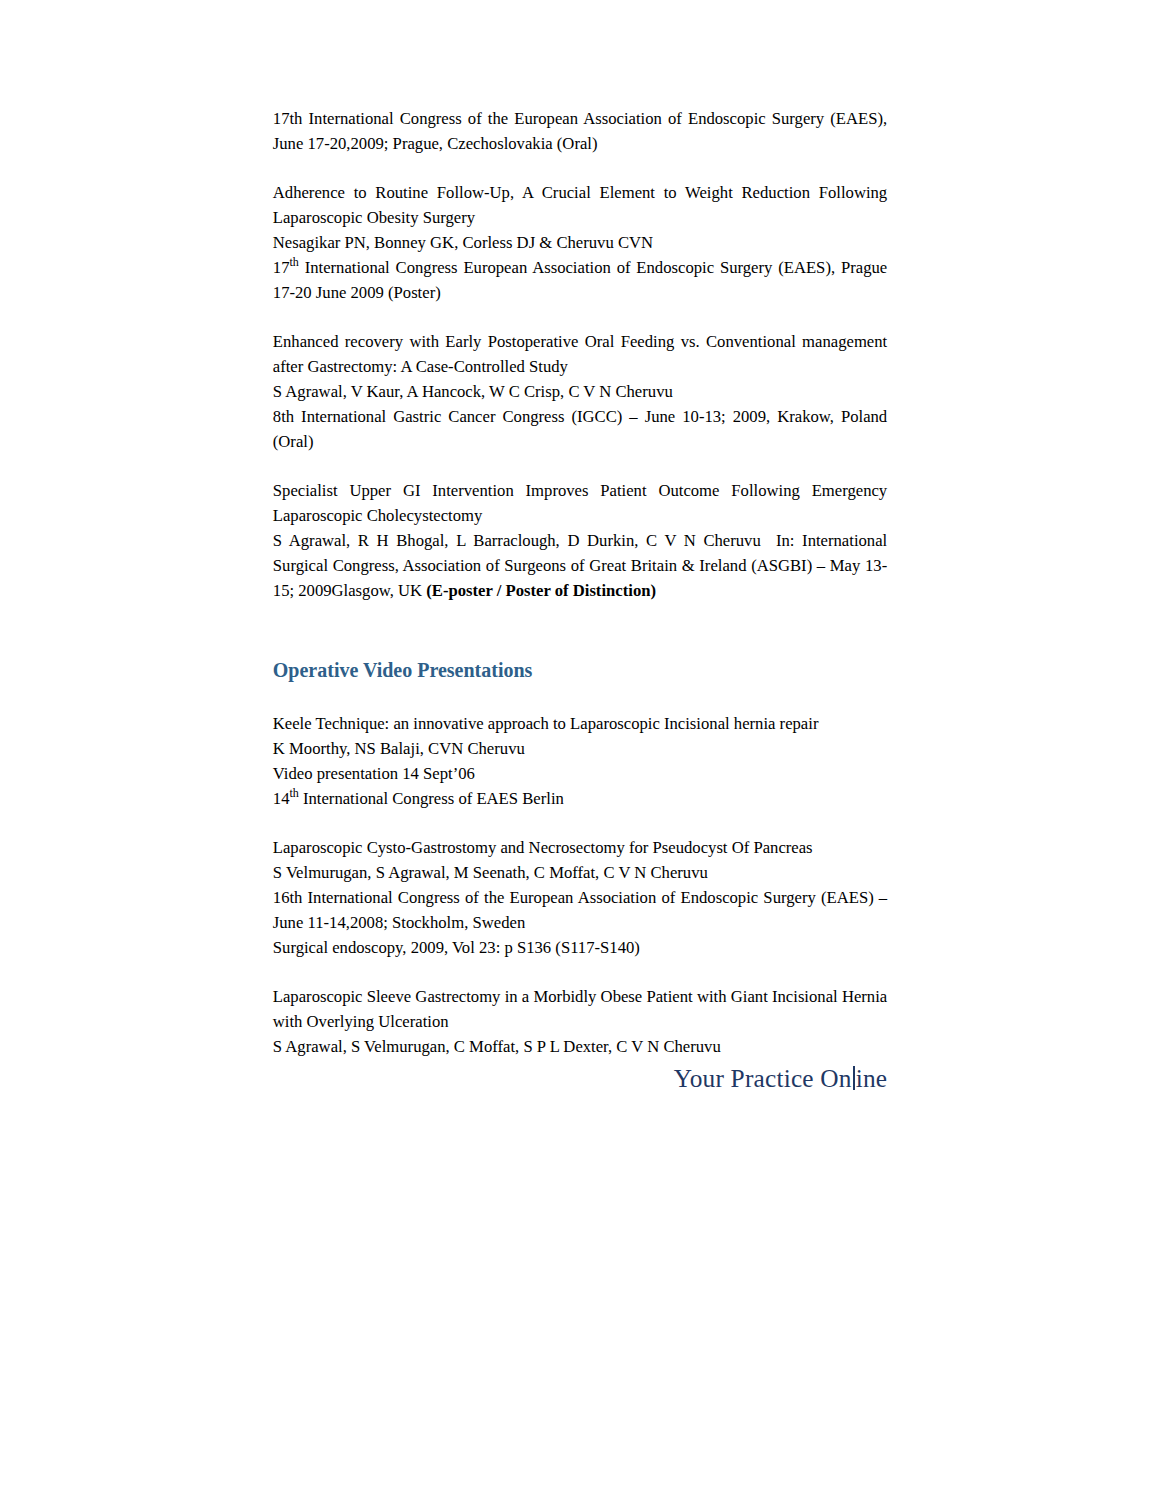17th International Congress of the European Association of Endoscopic Surgery (EAES), June 17-20,2009; Prague, Czechoslovakia (Oral)
Adherence to Routine Follow-Up, A Crucial Element to Weight Reduction Following Laparoscopic Obesity Surgery
Nesagikar PN, Bonney GK, Corless DJ & Cheruvu CVN
17th International Congress European Association of Endoscopic Surgery (EAES), Prague 17-20 June 2009 (Poster)
Enhanced recovery with Early Postoperative Oral Feeding vs. Conventional management after Gastrectomy: A Case-Controlled Study
S Agrawal, V Kaur, A Hancock, W C Crisp, C V N Cheruvu
8th International Gastric Cancer Congress (IGCC) – June 10-13; 2009, Krakow, Poland (Oral)
Specialist Upper GI Intervention Improves Patient Outcome Following Emergency Laparoscopic Cholecystectomy
S Agrawal, R H Bhogal, L Barraclough, D Durkin, C V N Cheruvu In: International Surgical Congress, Association of Surgeons of Great Britain & Ireland (ASGBI) – May 13-15; 2009Glasgow, UK (E-poster / Poster of Distinction)
Operative Video Presentations
Keele Technique: an innovative approach to Laparoscopic Incisional hernia repair
K Moorthy, NS Balaji, CVN Cheruvu
Video presentation 14 Sept’06
14th International Congress of EAES Berlin
Laparoscopic Cysto-Gastrostomy and Necrosectomy for Pseudocyst Of Pancreas
S Velmurugan, S Agrawal, M Seenath, C Moffat, C V N Cheruvu
16th International Congress of the European Association of Endoscopic Surgery (EAES) – June 11-14,2008; Stockholm, Sweden
Surgical endoscopy, 2009, Vol 23: p S136 (S117-S140)
Laparoscopic Sleeve Gastrectomy in a Morbidly Obese Patient with Giant Incisional Hernia with Overlying Ulceration
S Agrawal, S Velmurugan, C Moffat, S P L Dexter, C V N Cheruvu
Your Practice On ine